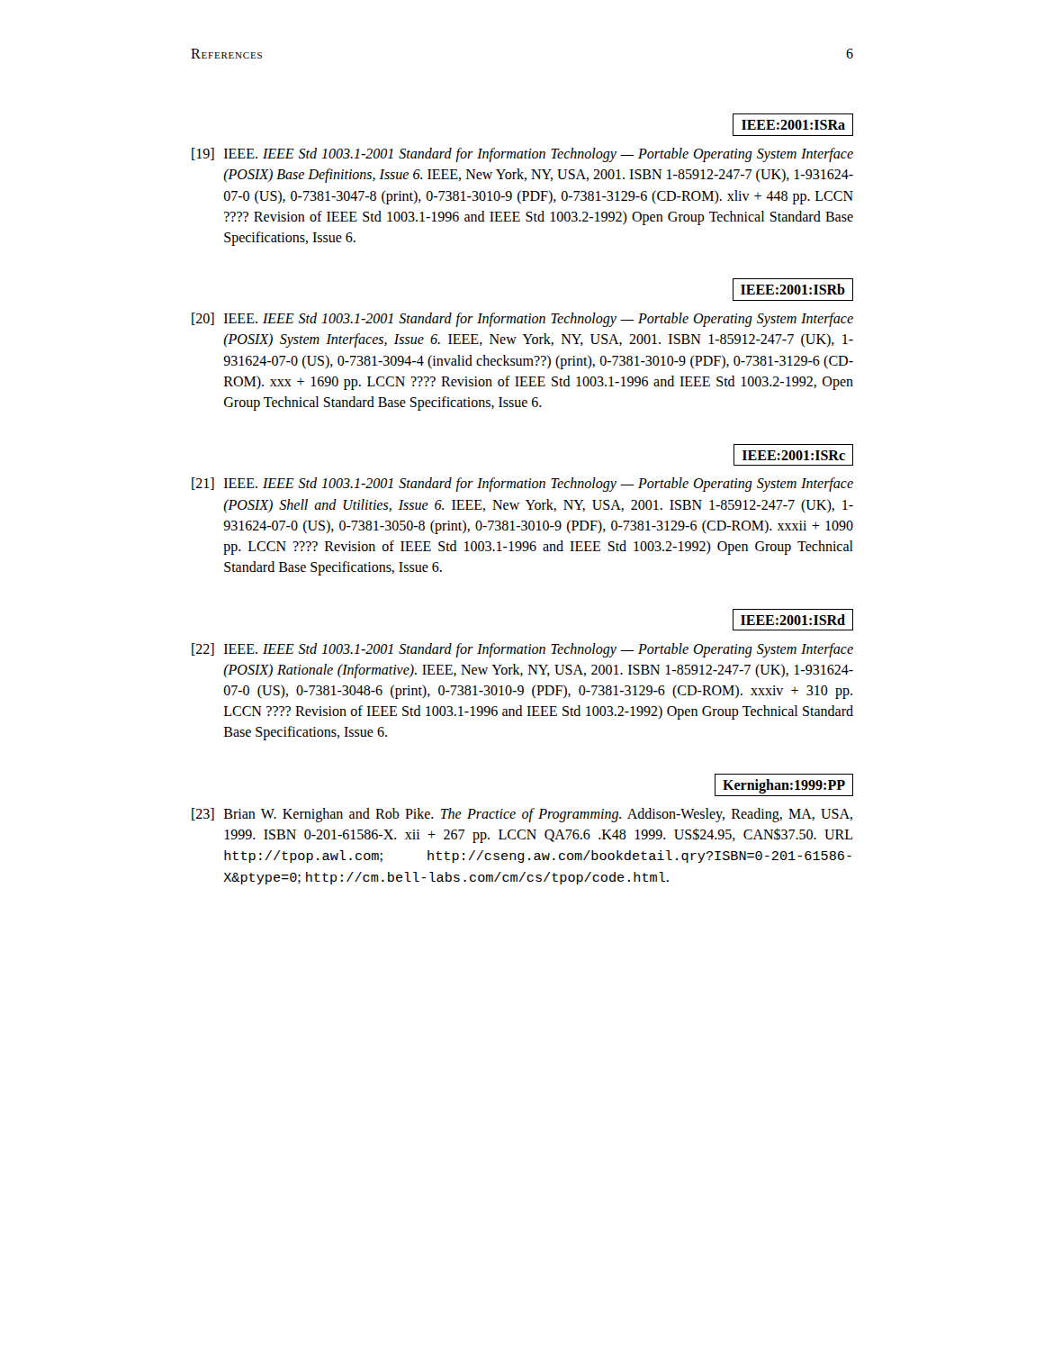References 6
IEEE:2001:ISRa
[19] IEEE. IEEE Std 1003.1-2001 Standard for Information Technology — Portable Operating System Interface (POSIX) Base Definitions, Issue 6. IEEE, New York, NY, USA, 2001. ISBN 1-85912-247-7 (UK), 1-931624-07-0 (US), 0-7381-3047-8 (print), 0-7381-3010-9 (PDF), 0-7381-3129-6 (CD-ROM). xliv + 448 pp. LCCN ???? Revision of IEEE Std 1003.1-1996 and IEEE Std 1003.2-1992) Open Group Technical Standard Base Specifications, Issue 6.
IEEE:2001:ISRb
[20] IEEE. IEEE Std 1003.1-2001 Standard for Information Technology — Portable Operating System Interface (POSIX) System Interfaces, Issue 6. IEEE, New York, NY, USA, 2001. ISBN 1-85912-247-7 (UK), 1-931624-07-0 (US), 0-7381-3094-4 (invalid checksum??) (print), 0-7381-3010-9 (PDF), 0-7381-3129-6 (CD-ROM). xxx + 1690 pp. LCCN ???? Revision of IEEE Std 1003.1-1996 and IEEE Std 1003.2-1992, Open Group Technical Standard Base Specifications, Issue 6.
IEEE:2001:ISRc
[21] IEEE. IEEE Std 1003.1-2001 Standard for Information Technology — Portable Operating System Interface (POSIX) Shell and Utilities, Issue 6. IEEE, New York, NY, USA, 2001. ISBN 1-85912-247-7 (UK), 1-931624-07-0 (US), 0-7381-3050-8 (print), 0-7381-3010-9 (PDF), 0-7381-3129-6 (CD-ROM). xxxii + 1090 pp. LCCN ???? Revision of IEEE Std 1003.1-1996 and IEEE Std 1003.2-1992) Open Group Technical Standard Base Specifications, Issue 6.
IEEE:2001:ISRd
[22] IEEE. IEEE Std 1003.1-2001 Standard for Information Technology — Portable Operating System Interface (POSIX) Rationale (Informative). IEEE, New York, NY, USA, 2001. ISBN 1-85912-247-7 (UK), 1-931624-07-0 (US), 0-7381-3048-6 (print), 0-7381-3010-9 (PDF), 0-7381-3129-6 (CD-ROM). xxxiv + 310 pp. LCCN ???? Revision of IEEE Std 1003.1-1996 and IEEE Std 1003.2-1992) Open Group Technical Standard Base Specifications, Issue 6.
Kernighan:1999:PP
[23] Brian W. Kernighan and Rob Pike. The Practice of Programming. Addison-Wesley, Reading, MA, USA, 1999. ISBN 0-201-61586-X. xii + 267 pp. LCCN QA76.6 .K48 1999. US$24.95, CAN$37.50. URL http://tpop.awl.com; http://cseng.aw.com/bookdetail.qry?ISBN=0-201-61586-X&ptype=0; http://cm.bell-labs.com/cm/cs/tpop/code.html.